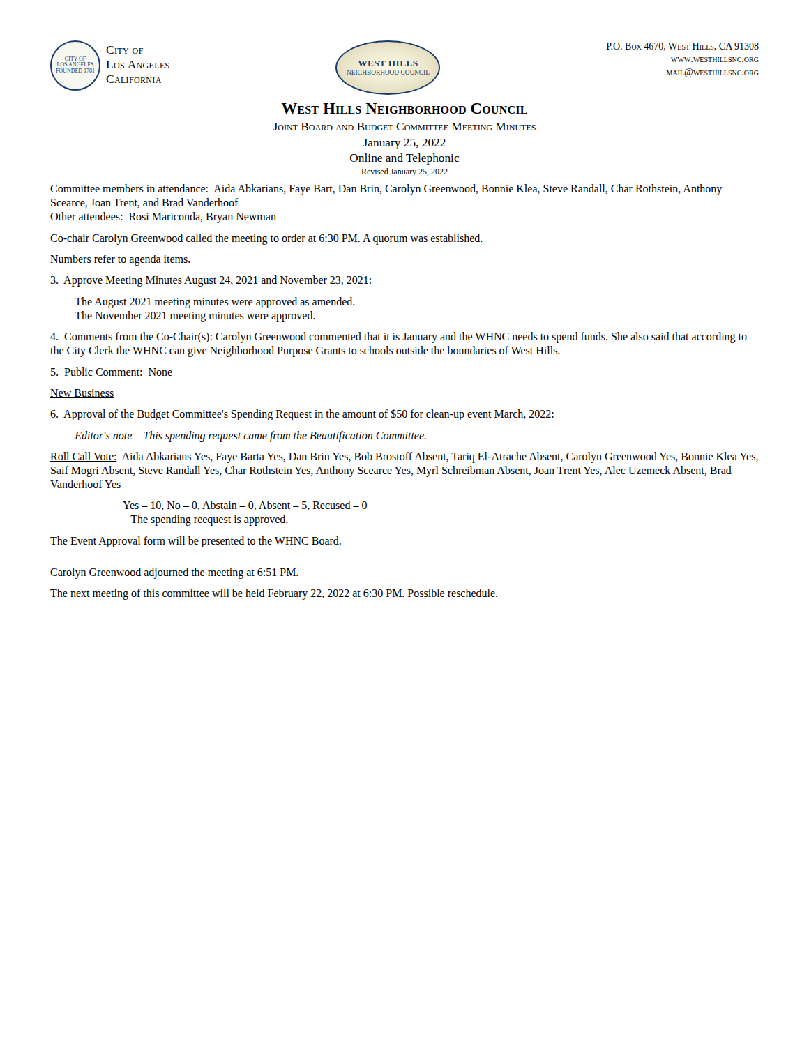CITY OF
LOS ANGELES
FOUNDED 1781
City of
Los Angeles
California
WEST HILLS NEIGHBORHOOD COUNCIL
P.O. Box 4670, West Hills, CA 91308
www.westhillsnc.org
mail@westhillsnc.org
West Hills Neighborhood Council
Joint Board and Budget Committee Meeting Minutes
January 25, 2022
Online and Telephonic
Revised January 25, 2022
Committee members in attendance: Aida Abkarians, Faye Bart, Dan Brin, Carolyn Greenwood, Bonnie Klea, Steve Randall, Char Rothstein, Anthony Scearce, Joan Trent, and Brad Vanderhoof
Other attendees: Rosi Mariconda, Bryan Newman
Co-chair Carolyn Greenwood called the meeting to order at 6:30 PM. A quorum was established.
Numbers refer to agenda items.
3. Approve Meeting Minutes August 24, 2021 and November 23, 2021:
The August 2021 meeting minutes were approved as amended.
The November 2021 meeting minutes were approved.
4. Comments from the Co-Chair(s): Carolyn Greenwood commented that it is January and the WHNC needs to spend funds. She also said that according to the City Clerk the WHNC can give Neighborhood Purpose Grants to schools outside the boundaries of West Hills.
5. Public Comment: None
New Business
6. Approval of the Budget Committee's Spending Request in the amount of $50 for clean-up event March, 2022:
Editor's note – This spending request came from the Beautification Committee.
Roll Call Vote: Aida Abkarians Yes, Faye Barta Yes, Dan Brin Yes, Bob Brostoff Absent, Tariq El-Atrache Absent, Carolyn Greenwood Yes, Bonnie Klea Yes, Saif Mogri Absent, Steve Randall Yes, Char Rothstein Yes, Anthony Scearce Yes, Myrl Schreibman Absent, Joan Trent Yes, Alec Uzemeck Absent, Brad Vanderhoof Yes
Yes – 10, No – 0, Abstain – 0, Absent – 5, Recused – 0
The spending reequest is approved.
The Event Approval form will be presented to the WHNC Board.
Carolyn Greenwood adjourned the meeting at 6:51 PM.
The next meeting of this committee will be held February 22, 2022 at 6:30 PM. Possible reschedule.